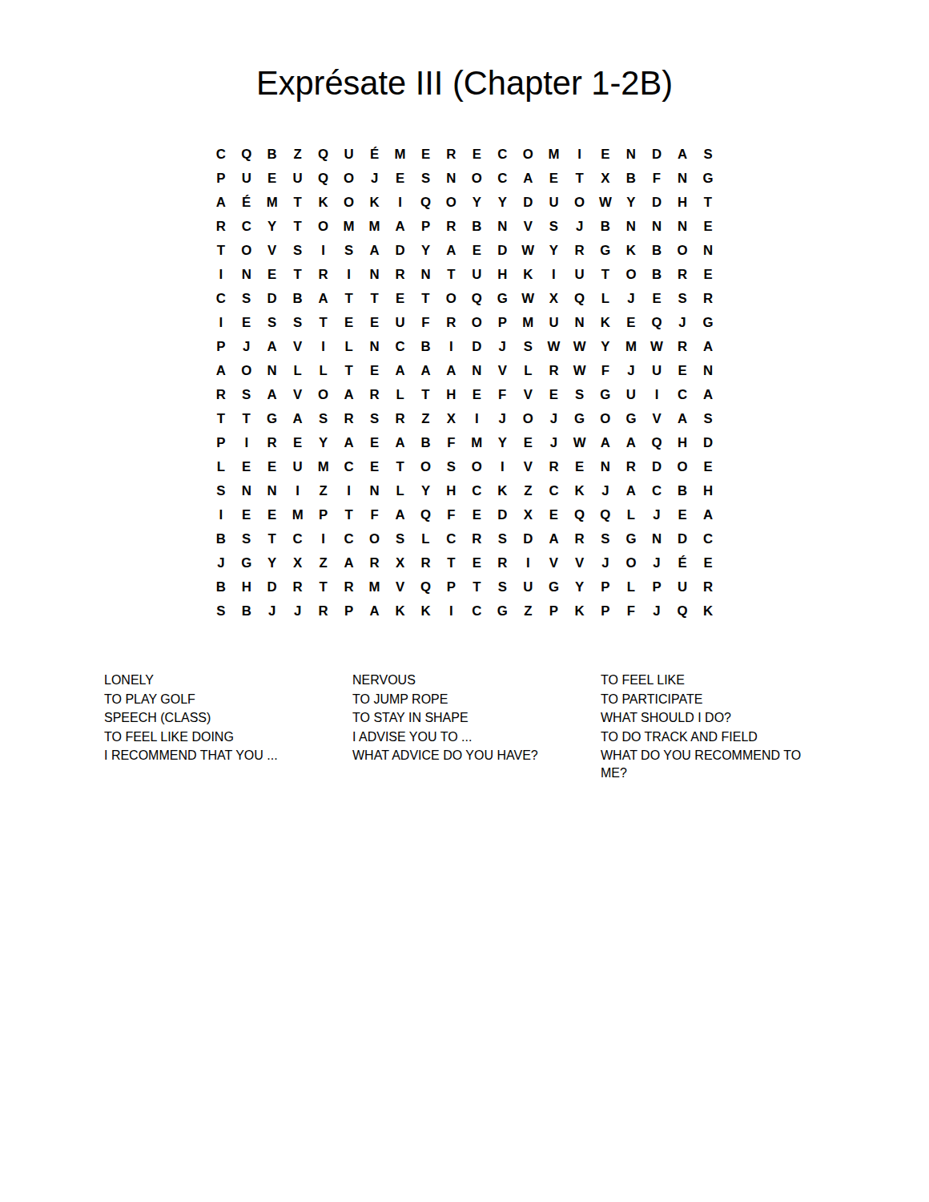Exprésate III (Chapter 1-2B)
| C | Q | B | Z | Q | U | É | M | E | R | E | C | O | M | I | E | N | D | A | S |
| P | U | E | U | Q | O | J | E | S | N | O | C | A | E | T | X | B | F | N | G |
| A | É | M | T | K | O | K | I | Q | O | Y | Y | D | U | O | W | Y | D | H | T |
| R | C | Y | T | O | M | M | A | P | R | B | N | V | S | J | B | N | N | N | E |
| T | O | V | S | I | S | A | D | Y | A | E | D | W | Y | R | G | K | B | O | N |
| I | N | E | T | R | I | N | R | N | T | U | H | K | I | U | T | O | B | R | E |
| C | S | D | B | A | T | T | E | T | O | Q | G | W | X | Q | L | J | E | S | R |
| I | E | S | S | T | E | E | U | F | R | O | P | M | U | N | K | E | Q | J | G |
| P | J | A | V | I | L | N | C | B | I | D | J | S | W | W | Y | M | W | R | A |
| A | O | N | L | L | T | E | A | A | A | N | V | L | R | W | F | J | U | E | N |
| R | S | A | V | O | A | R | L | T | H | E | F | V | E | S | G | U | I | C | A |
| T | T | G | A | S | R | S | R | Z | X | I | J | O | J | G | O | G | V | A | S |
| P | I | R | E | Y | A | E | A | B | F | M | Y | E | J | W | A | A | Q | H | D |
| L | E | E | U | M | C | E | T | O | S | O | I | V | R | E | N | R | D | O | E |
| S | N | N | I | Z | I | N | L | Y | H | C | K | Z | C | K | J | A | C | B | H |
| I | E | E | M | P | T | F | A | Q | F | E | D | X | E | Q | Q | L | J | E | A |
| B | S | T | C | I | C | O | S | L | C | R | S | D | A | R | S | G | N | D | C |
| J | G | Y | X | Z | A | R | X | R | T | E | R | I | V | V | J | O | J | É | E |
| B | H | D | R | T | R | M | V | Q | P | T | S | U | G | Y | P | L | P | U | R |
| S | B | J | J | R | P | A | K | K | I | C | G | Z | P | K | P | F | J | Q | K |
Lonely
To play golf
Speech (class)
To feel like doing
I recommend that you ...
Nervous
To jump rope
To stay in shape
I advise you to ...
What advice do you have?
To feel like
To participate
What should I do?
To do track and field
What do you recommend to me?